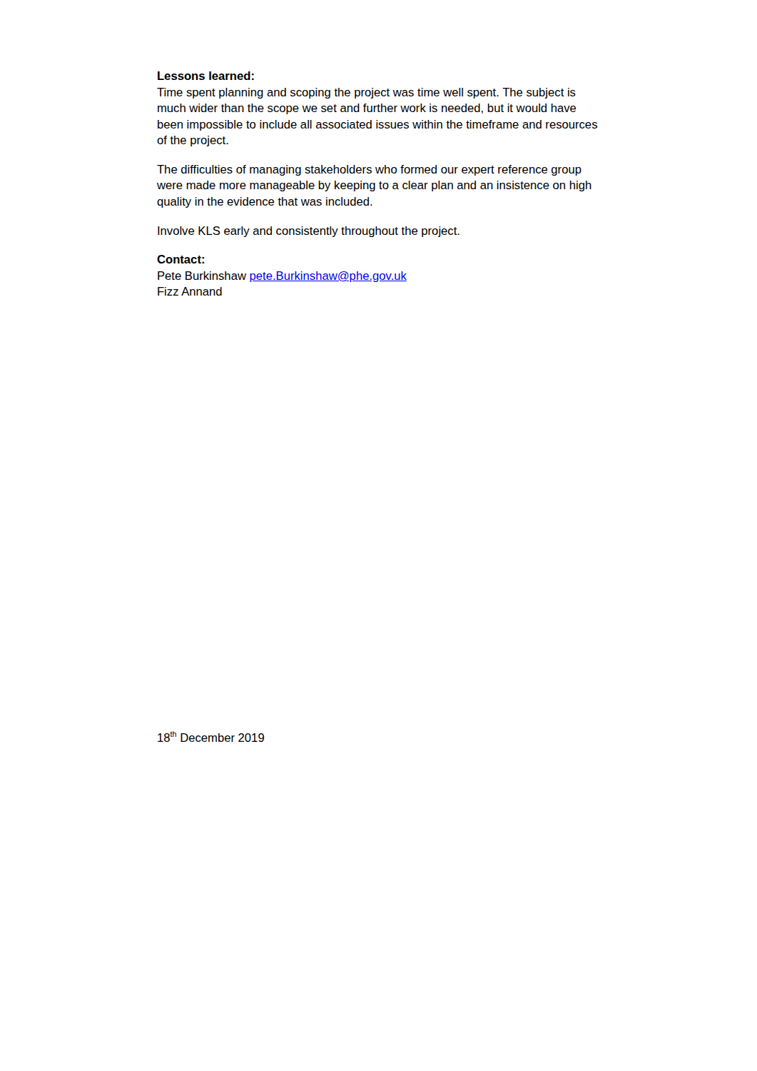Lessons learned:
Time spent planning and scoping the project was time well spent. The subject is much wider than the scope we set and further work is needed, but it would have been impossible to include all associated issues within the timeframe and resources of the project.
The difficulties of managing stakeholders who formed our expert reference group were made more manageable by keeping to a clear plan and an insistence on high quality in the evidence that was included.
Involve KLS early and consistently throughout the project.
Contact:
Pete Burkinshaw pete.Burkinshaw@phe.gov.uk
Fizz Annand
18th December 2019